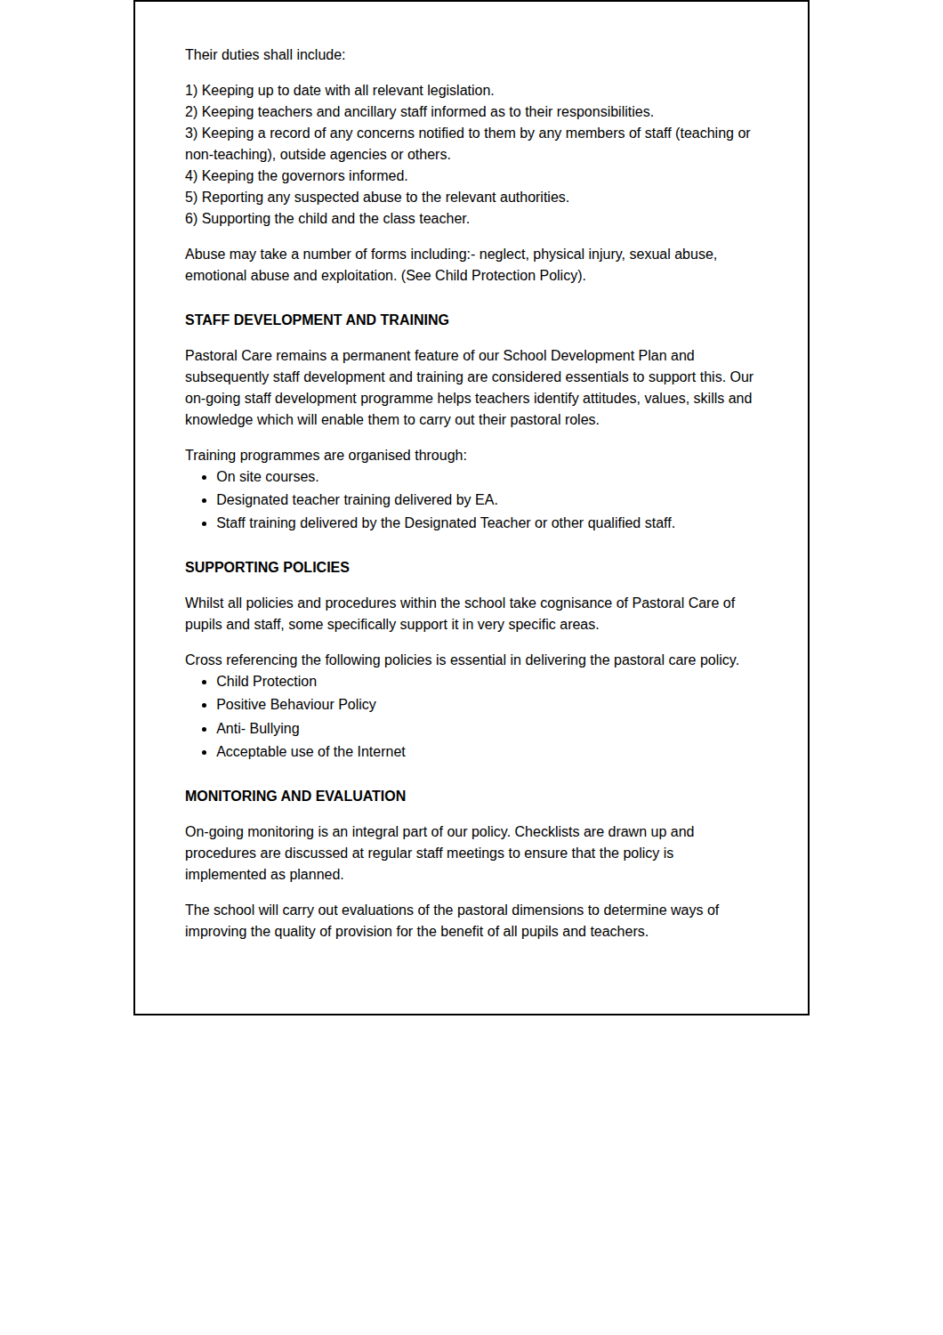Their duties shall include:
1) Keeping up to date with all relevant legislation.
2) Keeping teachers and ancillary staff informed as to their responsibilities.
3) Keeping a record of any concerns notified to them by any members of staff (teaching or non-teaching), outside agencies or others.
4) Keeping the governors informed.
5) Reporting any suspected abuse to the relevant authorities.
6) Supporting the child and the class teacher.
Abuse may take a number of forms including:- neglect, physical injury, sexual abuse, emotional abuse and exploitation. (See Child Protection Policy).
STAFF DEVELOPMENT AND TRAINING
Pastoral Care remains a permanent feature of our School Development Plan and subsequently staff development and training are considered essentials to support this. Our on-going staff development programme helps teachers identify attitudes, values, skills and knowledge which will enable them to carry out their pastoral roles.
Training programmes are organised through:
On site courses.
Designated teacher training delivered by EA.
Staff training delivered by the Designated Teacher or other qualified staff.
SUPPORTING POLICIES
Whilst all policies and procedures within the school take cognisance of Pastoral Care of pupils and staff, some specifically support it in very specific areas.
Cross referencing the following policies is essential in delivering the pastoral care policy.
Child Protection
Positive Behaviour Policy
Anti- Bullying
Acceptable use of the Internet
MONITORING AND EVALUATION
On-going monitoring is an integral part of our policy. Checklists are drawn up and procedures are discussed at regular staff meetings to ensure that the policy is implemented as planned.
The school will carry out evaluations of the pastoral dimensions to determine ways of improving the quality of provision for the benefit of all pupils and teachers.